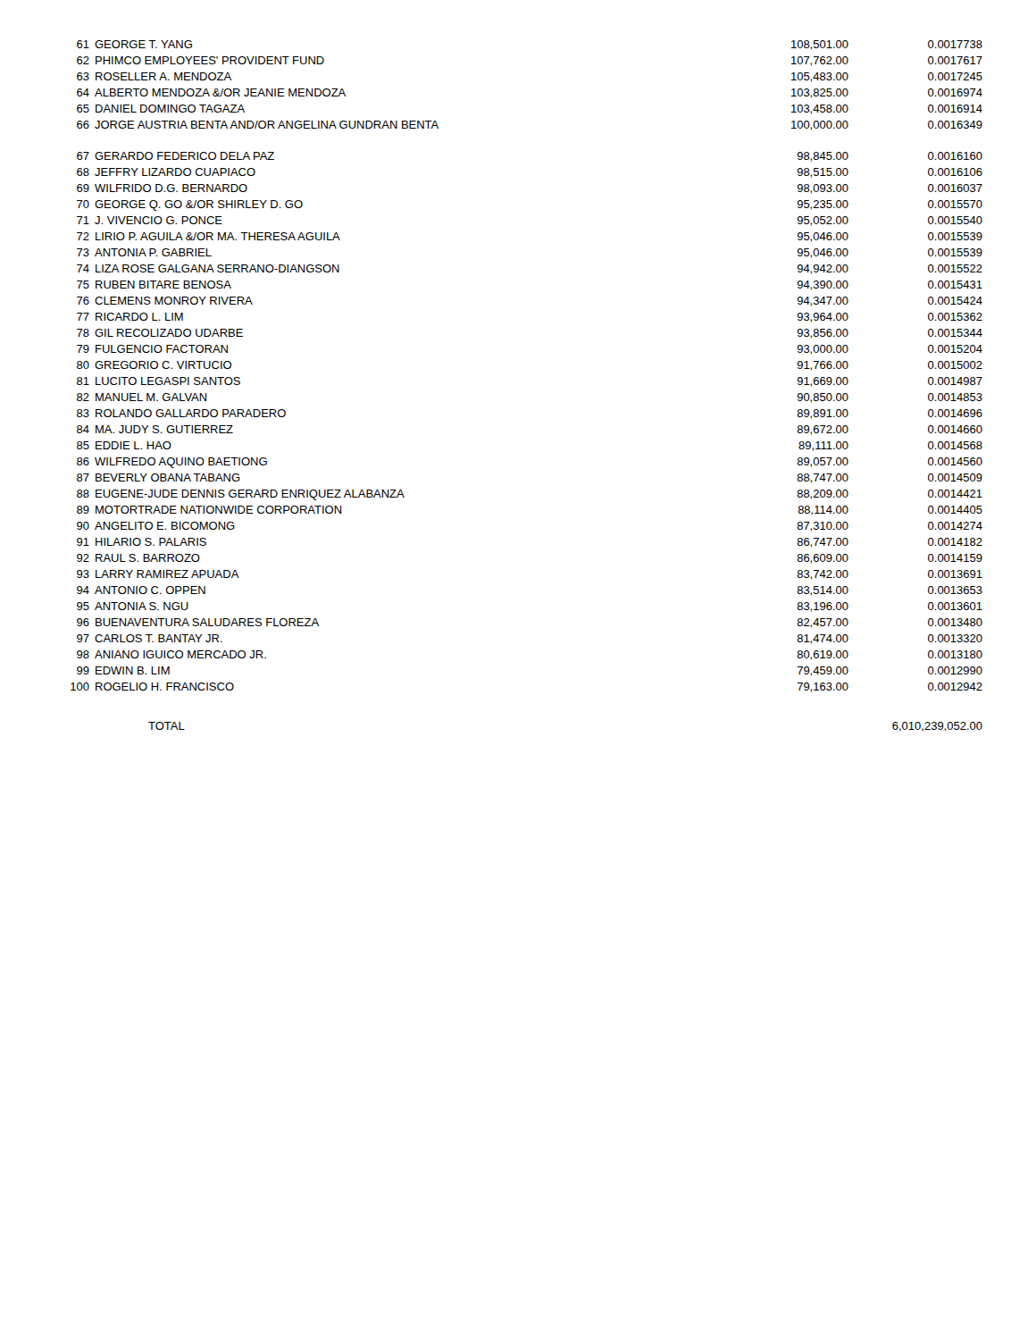| 61 | GEORGE T. YANG | 108,501.00 | 0.0017738 |
| 62 | PHIMCO EMPLOYEES' PROVIDENT FUND | 107,762.00 | 0.0017617 |
| 63 | ROSELLER A. MENDOZA | 105,483.00 | 0.0017245 |
| 64 | ALBERTO MENDOZA &/OR JEANIE MENDOZA | 103,825.00 | 0.0016974 |
| 65 | DANIEL DOMINGO TAGAZA | 103,458.00 | 0.0016914 |
| 66 | JORGE AUSTRIA BENTA AND/OR ANGELINA GUNDRAN BENTA | 100,000.00 | 0.0016349 |
| 67 | GERARDO FEDERICO DELA PAZ | 98,845.00 | 0.0016160 |
| 68 | JEFFRY LIZARDO CUAPIACO | 98,515.00 | 0.0016106 |
| 69 | WILFRIDO D.G. BERNARDO | 98,093.00 | 0.0016037 |
| 70 | GEORGE Q. GO &/OR SHIRLEY D. GO | 95,235.00 | 0.0015570 |
| 71 | J. VIVENCIO G. PONCE | 95,052.00 | 0.0015540 |
| 72 | LIRIO P. AGUILA &/OR MA. THERESA AGUILA | 95,046.00 | 0.0015539 |
| 73 | ANTONIA P. GABRIEL | 95,046.00 | 0.0015539 |
| 74 | LIZA ROSE GALGANA SERRANO-DIANGSON | 94,942.00 | 0.0015522 |
| 75 | RUBEN BITARE BENOSA | 94,390.00 | 0.0015431 |
| 76 | CLEMENS MONROY RIVERA | 94,347.00 | 0.0015424 |
| 77 | RICARDO L. LIM | 93,964.00 | 0.0015362 |
| 78 | GIL RECOLIZADO UDARBE | 93,856.00 | 0.0015344 |
| 79 | FULGENCIO FACTORAN | 93,000.00 | 0.0015204 |
| 80 | GREGORIO C. VIRTUCIO | 91,766.00 | 0.0015002 |
| 81 | LUCITO LEGASPI SANTOS | 91,669.00 | 0.0014987 |
| 82 | MANUEL M. GALVAN | 90,850.00 | 0.0014853 |
| 83 | ROLANDO GALLARDO PARADERO | 89,891.00 | 0.0014696 |
| 84 | MA. JUDY S. GUTIERREZ | 89,672.00 | 0.0014660 |
| 85 | EDDIE L. HAO | 89,111.00 | 0.0014568 |
| 86 | WILFREDO AQUINO BAETIONG | 89,057.00 | 0.0014560 |
| 87 | BEVERLY OBANA TABANG | 88,747.00 | 0.0014509 |
| 88 | EUGENE-JUDE DENNIS GERARD ENRIQUEZ ALABANZA | 88,209.00 | 0.0014421 |
| 89 | MOTORTRADE NATIONWIDE CORPORATION | 88,114.00 | 0.0014405 |
| 90 | ANGELITO E. BICOMONG | 87,310.00 | 0.0014274 |
| 91 | HILARIO S. PALARIS | 86,747.00 | 0.0014182 |
| 92 | RAUL S. BARROZO | 86,609.00 | 0.0014159 |
| 93 | LARRY RAMIREZ APUADA | 83,742.00 | 0.0013691 |
| 94 | ANTONIO C. OPPEN | 83,514.00 | 0.0013653 |
| 95 | ANTONIA S. NGU | 83,196.00 | 0.0013601 |
| 96 | BUENAVENTURA SALUDARES FLOREZA | 82,457.00 | 0.0013480 |
| 97 | CARLOS T. BANTAY JR. | 81,474.00 | 0.0013320 |
| 98 | ANIANO IGUICO MERCADO JR. | 80,619.00 | 0.0013180 |
| 99 | EDWIN B. LIM | 79,459.00 | 0.0012990 |
| 100 | ROGELIO H. FRANCISCO | 79,163.00 | 0.0012942 |
| | TOTAL | 6,010,239,052.00 |